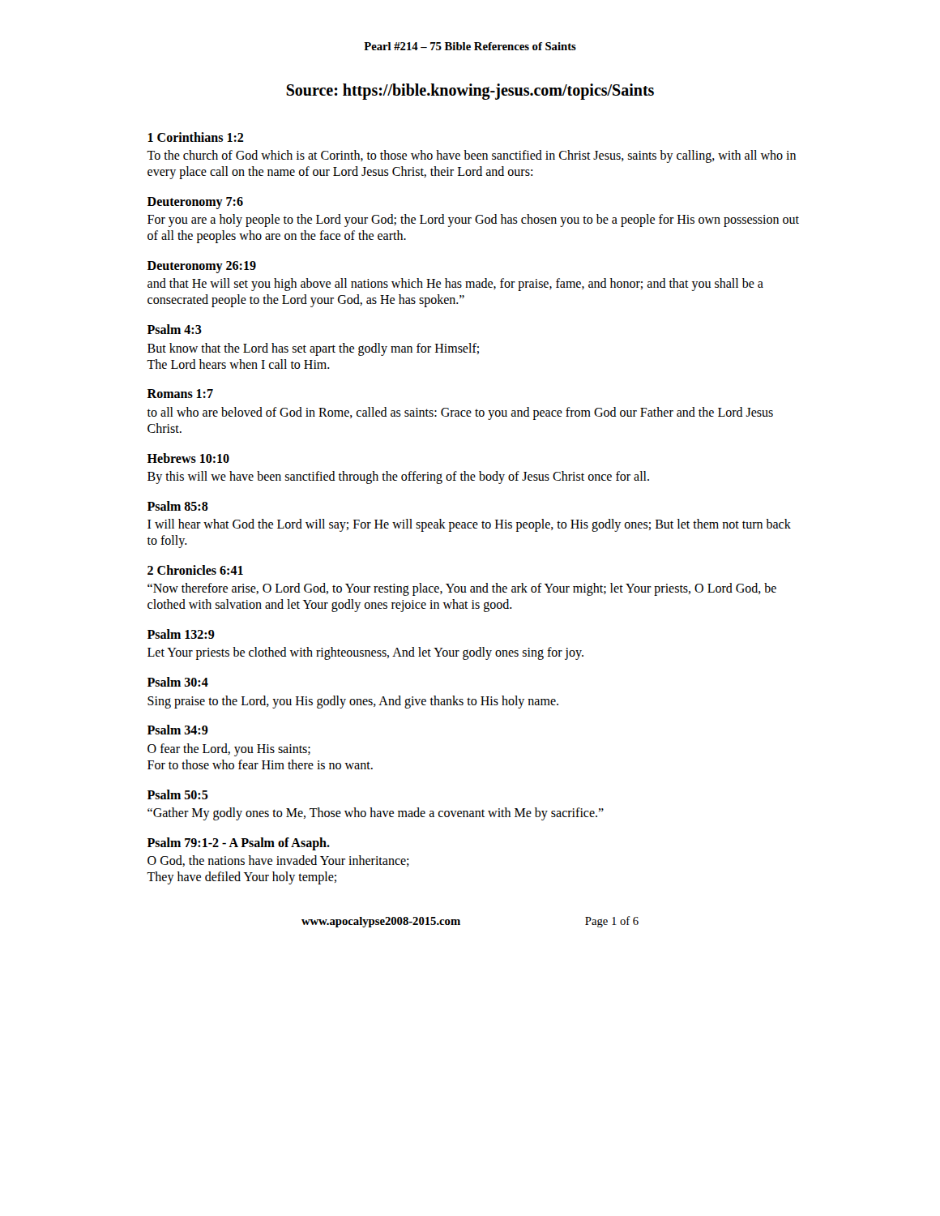Pearl #214 – 75 Bible References of Saints
Source: https://bible.knowing-jesus.com/topics/Saints
1 Corinthians 1:2
To the church of God which is at Corinth, to those who have been sanctified in Christ Jesus, saints by calling, with all who in every place call on the name of our Lord Jesus Christ, their Lord and ours:
Deuteronomy 7:6
For you are a holy people to the Lord your God; the Lord your God has chosen you to be a people for His own possession out of all the peoples who are on the face of the earth.
Deuteronomy 26:19
and that He will set you high above all nations which He has made, for praise, fame, and honor; and that you shall be a consecrated people to the Lord your God, as He has spoken.”
Psalm 4:3
But know that the Lord has set apart the godly man for Himself; The Lord hears when I call to Him.
Romans 1:7
to all who are beloved of God in Rome, called as saints: Grace to you and peace from God our Father and the Lord Jesus Christ.
Hebrews 10:10
By this will we have been sanctified through the offering of the body of Jesus Christ once for all.
Psalm 85:8
I will hear what God the Lord will say; For He will speak peace to His people, to His godly ones; But let them not turn back to folly.
2 Chronicles 6:41
“Now therefore arise, O Lord God, to Your resting place, You and the ark of Your might; let Your priests, O Lord God, be clothed with salvation and let Your godly ones rejoice in what is good.
Psalm 132:9
Let Your priests be clothed with righteousness, And let Your godly ones sing for joy.
Psalm 30:4
Sing praise to the Lord, you His godly ones, And give thanks to His holy name.
Psalm 34:9
O fear the Lord, you His saints; For to those who fear Him there is no want.
Psalm 50:5
“Gather My godly ones to Me, Those who have made a covenant with Me by sacrifice.”
Psalm 79:1-2 - A Psalm of Asaph.
O God, the nations have invaded Your inheritance; They have defiled Your holy temple;
www.apocalypse2008-2015.com Page 1 of 6